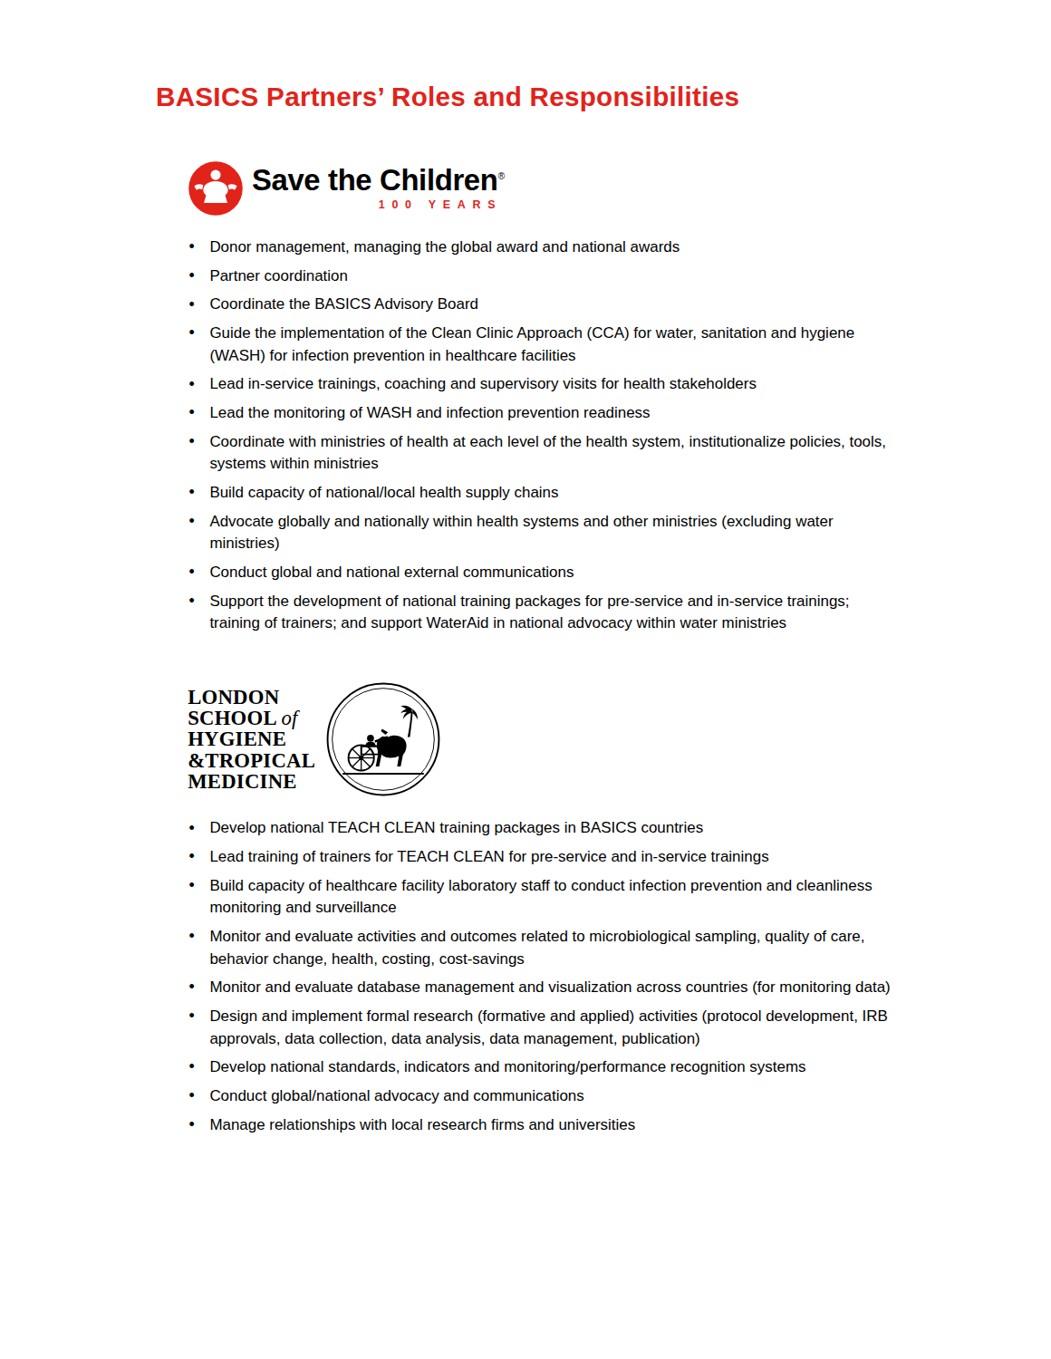BASICS Partners’ Roles and Responsibilities
Save the Children®
100 YEARS
Donor management, managing the global award and national awards
Partner coordination
Coordinate the BASICS Advisory Board
Guide the implementation of the Clean Clinic Approach (CCA) for water, sanitation and hygiene (WASH) for infection prevention in healthcare facilities
Lead in-service trainings, coaching and supervisory visits for health stakeholders
Lead the monitoring of WASH and infection prevention readiness
Coordinate with ministries of health at each level of the health system, institutionalize policies, tools, systems within ministries
Build capacity of national/local health supply chains
Advocate globally and nationally within health systems and other ministries (excluding water ministries)
Conduct global and national external communications
Support the development of national training packages for pre-service and in-service trainings; training of trainers; and support WaterAid in national advocacy within water ministries
LONDON
SCHOOL of
HYGIENE
&TROPICAL
MEDICINE
Develop national TEACH CLEAN training packages in BASICS countries
Lead training of trainers for TEACH CLEAN for pre-service and in-service trainings
Build capacity of healthcare facility laboratory staff to conduct infection prevention and cleanliness monitoring and surveillance
Monitor and evaluate activities and outcomes related to microbiological sampling, quality of care, behavior change, health, costing, cost-savings
Monitor and evaluate database management and visualization across countries (for monitoring data)
Design and implement formal research (formative and applied) activities (protocol development, IRB approvals, data collection, data analysis, data management, publication)
Develop national standards, indicators and monitoring/performance recognition systems
Conduct global/national advocacy and communications
Manage relationships with local research firms and universities